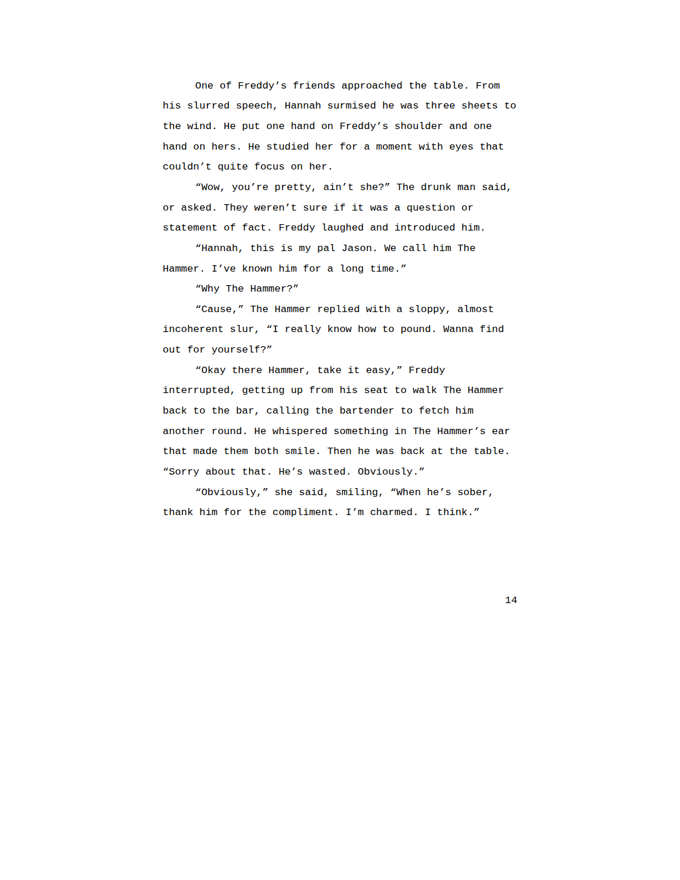One of Freddy’s friends approached the table. From his slurred speech, Hannah surmised he was three sheets to the wind. He put one hand on Freddy’s shoulder and one hand on hers. He studied her for a moment with eyes that couldn’t quite focus on her.
“Wow, you’re pretty, ain’t she?” The drunk man said, or asked. They weren’t sure if it was a question or statement of fact. Freddy laughed and introduced him.
“Hannah, this is my pal Jason. We call him The Hammer. I’ve known him for a long time.”
“Why The Hammer?”
“Cause,” The Hammer replied with a sloppy, almost incoherent slur, “I really know how to pound. Wanna find out for yourself?”
“Okay there Hammer, take it easy,” Freddy interrupted, getting up from his seat to walk The Hammer back to the bar, calling the bartender to fetch him another round. He whispered something in The Hammer’s ear that made them both smile. Then he was back at the table. “Sorry about that. He’s wasted. Obviously.”
“Obviously,” she said, smiling, “When he’s sober, thank him for the compliment. I’m charmed. I think.”
14